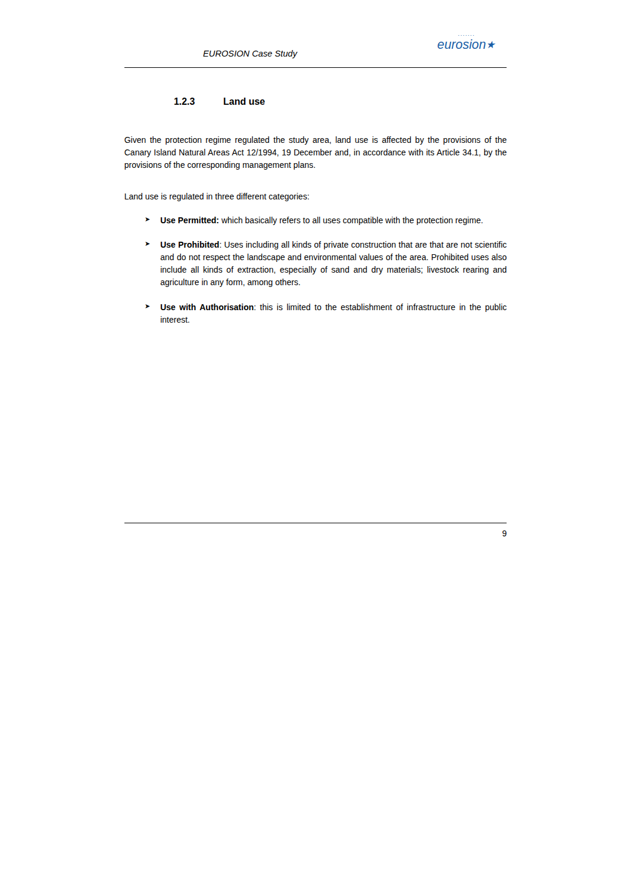EUROSION Case Study
······· eurosion★
1.2.3 Land use
Given the protection regime regulated the study area, land use is affected by the provisions of the Canary Island Natural Areas Act 12/1994, 19 December and, in accordance with its Article 34.1, by the provisions of the corresponding management plans.
Land use is regulated in three different categories:
Use Permitted: which basically refers to all uses compatible with the protection regime.
Use Prohibited: Uses including all kinds of private construction that are that are not scientific and do not respect the landscape and environmental values of the area. Prohibited uses also include all kinds of extraction, especially of sand and dry materials; livestock rearing and agriculture in any form, among others.
Use with Authorisation: this is limited to the establishment of infrastructure in the public interest.
9